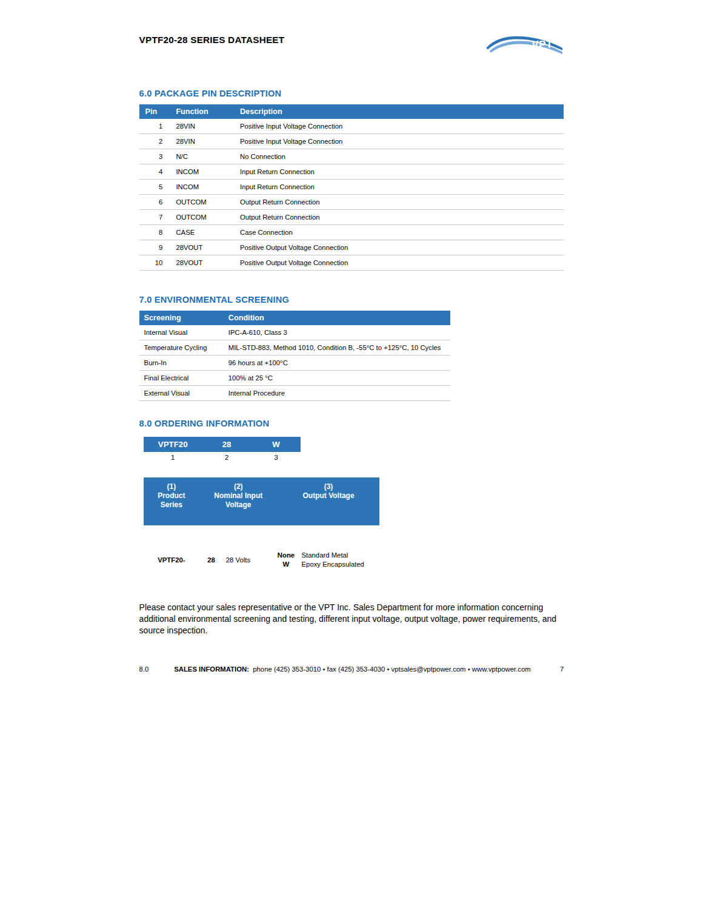VPTF20-28 SERIES DATASHEET
VPT
6.0 PACKAGE PIN DESCRIPTION
| Pin | Function | Description |
| --- | --- | --- |
| 1 | 28VIN | Positive Input Voltage Connection |
| 2 | 28VIN | Positive Input Voltage Connection |
| 3 | N/C | No Connection |
| 4 | INCOM | Input Return Connection |
| 5 | INCOM | Input Return Connection |
| 6 | OUTCOM | Output Return Connection |
| 7 | OUTCOM | Output Return Connection |
| 8 | CASE | Case Connection |
| 9 | 28VOUT | Positive Output Voltage Connection |
| 10 | 28VOUT | Positive Output Voltage Connection |
7.0 ENVIRONMENTAL SCREENING
| Screening | Condition |
| --- | --- |
| Internal Visual | IPC-A-610, Class 3 |
| Temperature Cycling | MIL-STD-883, Method 1010, Condition B, -55°C to +125°C, 10 Cycles |
| Burn-In | 96 hours at +100°C |
| Final Electrical | 100% at 25 °C |
| External Visual | Internal Procedure |
8.0 ORDERING INFORMATION
| VPTF20 | 28 | W |
| 1 | 2 | 3 |
| (1) Product Series | (2) Nominal Input Voltage | (3) Output Voltage |
| VPTF20- | 28 | 28 Volts | None W | Standard Metal Epoxy Encapsulated |
Please contact your sales representative or the VPT Inc. Sales Department for more information concerning additional environmental screening and testing, different input voltage, output voltage, power requirements, and source inspection.
8.0
SALES INFORMATION: phone (425) 353-3010 • fax (425) 353-4030 • vptsales@vptpower.com • www.vptpower.com
7